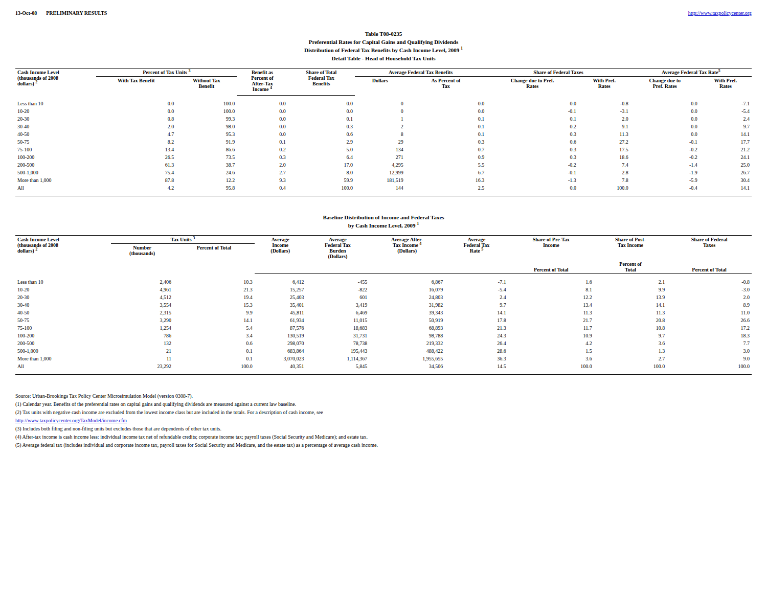13-Oct-08 PRELIMINARY RESULTS
http://www.taxpolicycenter.org
Table T08-0235 Preferential Rates for Capital Gains and Qualifying Dividends Distribution of Federal Tax Benefits by Cash Income Level, 2009 1 Detail Table - Head of Household Tax Units
| Cash Income Level (thousands of 2008 dollars) 2 | Percent of Tax Units 3 | Benefit as Percent of After-Tax Income 4 | Share of Total Federal Tax Benefits | Average Federal Tax Benefits | Share of Federal Taxes | Average Federal Tax Rate 5 |
| --- | --- | --- | --- | --- | --- | --- |
| With Tax Benefit | Without Tax Benefit | Dollars | As Percent of Tax | Change due to Pref. Rates | With Pref. Rates | Change due to Pref. Rates | With Pref. Rates |
| Less than 10 | 0.0 | 100.0 | 0.0 | 0.0 | 0 | 0.0 | 0.0 | -0.8 | 0.0 | -7.1 |
| 10-20 | 0.0 | 100.0 | 0.0 | 0.0 | 0 | 0.0 | -0.1 | -3.1 | 0.0 | -5.4 |
| 20-30 | 0.8 | 99.3 | 0.0 | 0.1 | 1 | 0.1 | 0.1 | 2.0 | 0.0 | 2.4 |
| 30-40 | 2.0 | 98.0 | 0.0 | 0.3 | 2 | 0.1 | 0.2 | 9.1 | 0.0 | 9.7 |
| 40-50 | 4.7 | 95.3 | 0.0 | 0.6 | 8 | 0.1 | 0.3 | 11.3 | 0.0 | 14.1 |
| 50-75 | 8.2 | 91.9 | 0.1 | 2.9 | 29 | 0.3 | 0.6 | 27.2 | -0.1 | 17.7 |
| 75-100 | 13.4 | 86.6 | 0.2 | 5.0 | 134 | 0.7 | 0.3 | 17.5 | -0.2 | 21.2 |
| 100-200 | 26.5 | 73.5 | 0.3 | 6.4 | 271 | 0.9 | 0.3 | 18.6 | -0.2 | 24.1 |
| 200-500 | 61.3 | 38.7 | 2.0 | 17.0 | 4,295 | 5.5 | -0.2 | 7.4 | -1.4 | 25.0 |
| 500-1,000 | 75.4 | 24.6 | 2.7 | 8.0 | 12,999 | 6.7 | -0.1 | 2.8 | -1.9 | 26.7 |
| More than 1,000 | 87.8 | 12.2 | 9.3 | 59.9 | 181,519 | 16.3 | -1.3 | 7.8 | -5.9 | 30.4 |
| All | 4.2 | 95.8 | 0.4 | 100.0 | 144 | 2.5 | 0.0 | 100.0 | -0.4 | 14.1 |
Baseline Distribution of Income and Federal Taxes by Cash Income Level, 2009 1
| Cash Income Level (thousands of 2008 dollars) 2 | Tax Units 3 | Average Income (Dollars) | Average Federal Tax Burden (Dollars) | Average After- Tax Income 4 (Dollars) | Average Federal Tax Rate 5 | Share of Pre-Tax Income | Share of Post- Tax Income | Share of Federal Taxes |
| --- | --- | --- | --- | --- | --- | --- | --- | --- |
| Number (thousands) | Percent of Total |
| | | | | Percent of Total | Percent of Total | Percent of Total |
| Less than 10 | 2,406 | 10.3 | 6,412 | -455 | 6,867 | -7.1 | 1.6 | 2.1 | -0.8 |
| 10-20 | 4,961 | 21.3 | 15,257 | -822 | 16,079 | -5.4 | 8.1 | 9.9 | -3.0 |
| 20-30 | 4,512 | 19.4 | 25,403 | 601 | 24,803 | 2.4 | 12.2 | 13.9 | 2.0 |
| 30-40 | 3,554 | 15.3 | 35,401 | 3,419 | 31,982 | 9.7 | 13.4 | 14.1 | 8.9 |
| 40-50 | 2,315 | 9.9 | 45,811 | 6,469 | 39,343 | 14.1 | 11.3 | 11.3 | 11.0 |
| 50-75 | 3,290 | 14.1 | 61,934 | 11,015 | 50,919 | 17.8 | 21.7 | 20.8 | 26.6 |
| 75-100 | 1,254 | 5.4 | 87,576 | 18,683 | 68,893 | 21.3 | 11.7 | 10.8 | 17.2 |
| 100-200 | 786 | 3.4 | 130,519 | 31,731 | 98,788 | 24.3 | 10.9 | 9.7 | 18.3 |
| 200-500 | 132 | 0.6 | 298,070 | 78,738 | 219,332 | 26.4 | 4.2 | 3.6 | 7.7 |
| 500-1,000 | 21 | 0.1 | 683,864 | 195,443 | 488,422 | 28.6 | 1.5 | 1.3 | 3.0 |
| More than 1,000 | 11 | 0.1 | 3,070,023 | 1,114,367 | 1,955,655 | 36.3 | 3.6 | 2.7 | 9.0 |
| All | 23,292 | 100.0 | 40,351 | 5,845 | 34,506 | 14.5 | 100.0 | 100.0 | 100.0 |
Source: Urban-Brookings Tax Policy Center Microsimulation Model (version 0308-7).
(1) Calendar year. Benefits of the preferential rates on capital gains and qualifying dividends are measured against a current law baseline.
(2) Tax units with negative cash income are excluded from the lowest income class but are included in the totals. For a description of cash income, see
http://www.taxpolicycenter.org/TaxModel/income.cfm
(3) Includes both filing and non-filing units but excludes those that are dependents of other tax units.
(4) After-tax income is cash income less: individual income tax net of refundable credits; corporate income tax; payroll taxes (Social Security and Medicare); and estate tax.
(5) Average federal tax (includes individual and corporate income tax, payroll taxes for Social Security and Medicare, and the estate tax) as a percentage of average cash income.